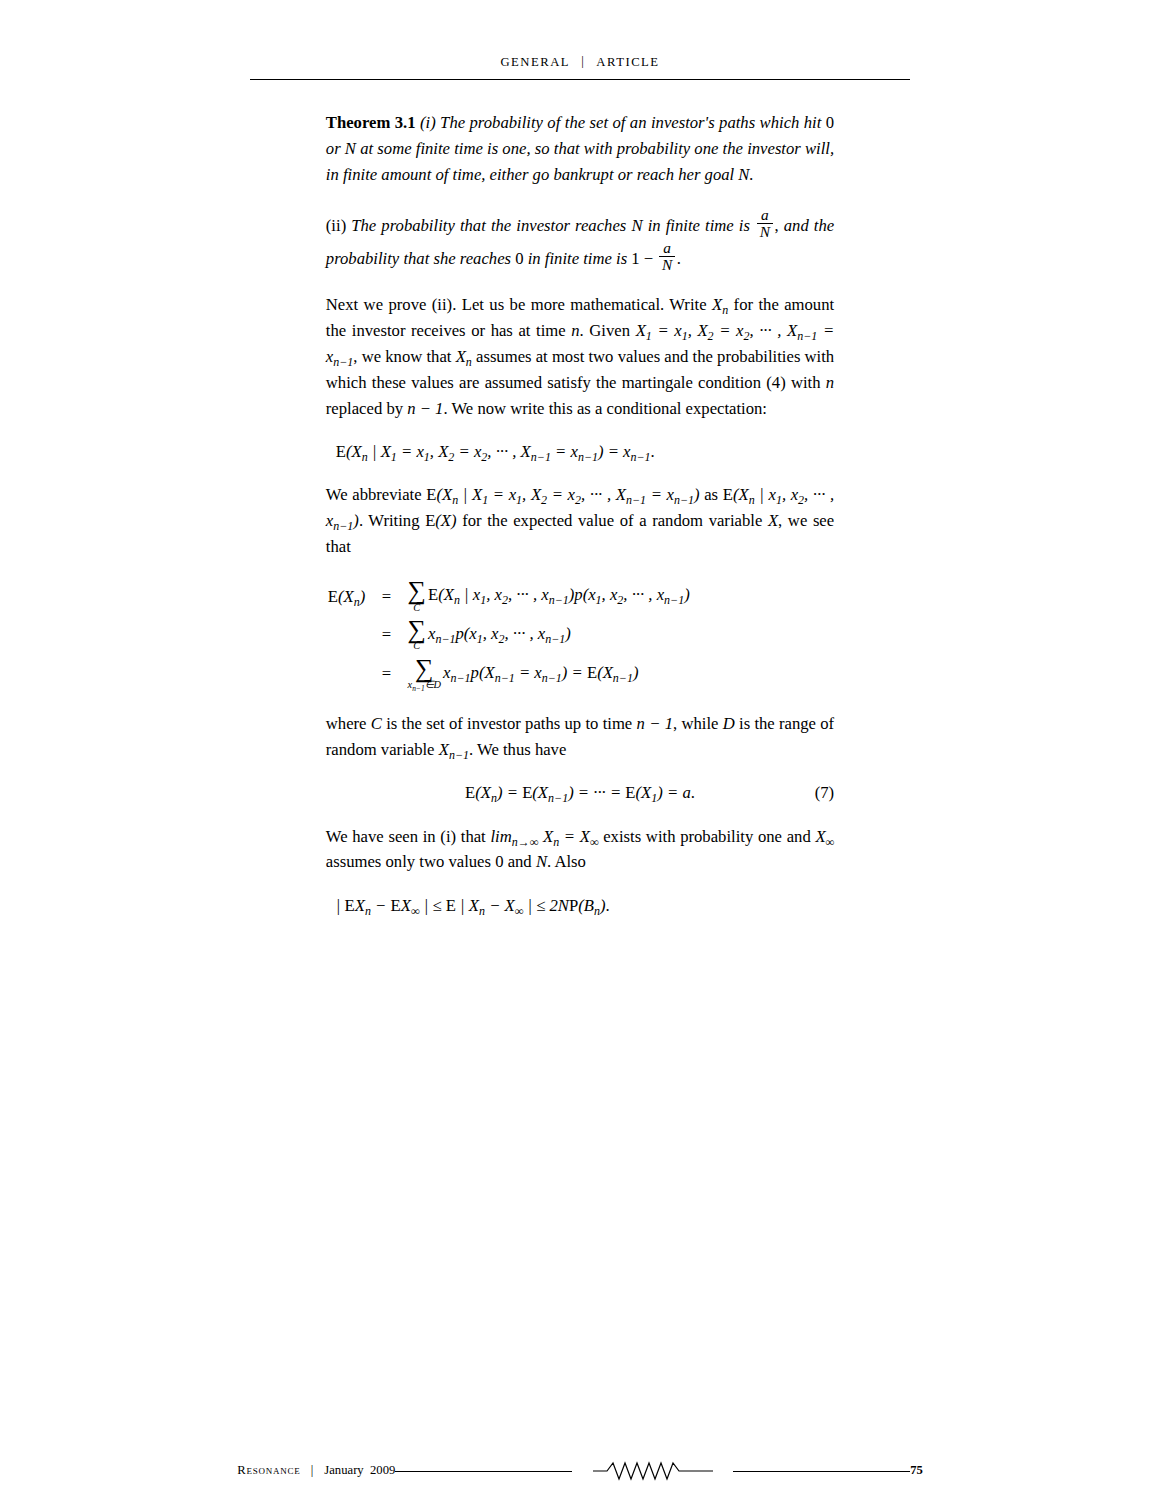GENERAL | ARTICLE
Theorem 3.1 (i) The probability of the set of an investor's paths which hit 0 or N at some finite time is one, so that with probability one the investor will, in finite amount of time, either go bankrupt or reach her goal N.
(ii) The probability that the investor reaches N in finite time is aN, and the probability that she reaches 0 in finite time is 1 − aN.
Next we prove (ii). Let us be more mathematical. Write Xn for the amount the investor receives or has at time n. Given X1 = x1, X2 = x2, ··· , Xn−1 = xn−1, we know that Xn assumes at most two values and the probabilities with which these values are assumed satisfy the martingale condition (4) with n replaced by n − 1. We now write this as a conditional expectation:
E(Xn | X1 = x1, X2 = x2, ··· , Xn−1 = xn−1) = xn−1.
We abbreviate E(Xn | X1 = x1, X2 = x2, ··· , Xn−1 = xn−1) as E(Xn | x1, x2, ··· , xn−1). Writing E(X) for the expected value of a random variable X, we see that
| E (X n ) | = | ∑ C E (X n / x 1 , x 2 , ··· , x n−1 )p(x 1 , x 2 , ··· , x n−1 ) |
| | = | ∑ C x n−1 p(x 1 , x 2 , ··· , x n−1 ) |
| | = | ∑ x n−1 ∈D x n−1 p(X n−1 = x n−1 ) = E (X n−1 ) |
where C is the set of investor paths up to time n − 1, while D is the range of random variable Xn−1. We thus have
E(Xn) = E(Xn−1) = ··· = E(X1) = a. (7)
We have seen in (i) that limn→∞ Xn = X∞ exists with probability one and X∞ assumes only two values 0 and N. Also
| EXn − EX∞ | ≤ E | Xn − X∞ | ≤ 2N P(Bn).
Resonance | January 2009
75